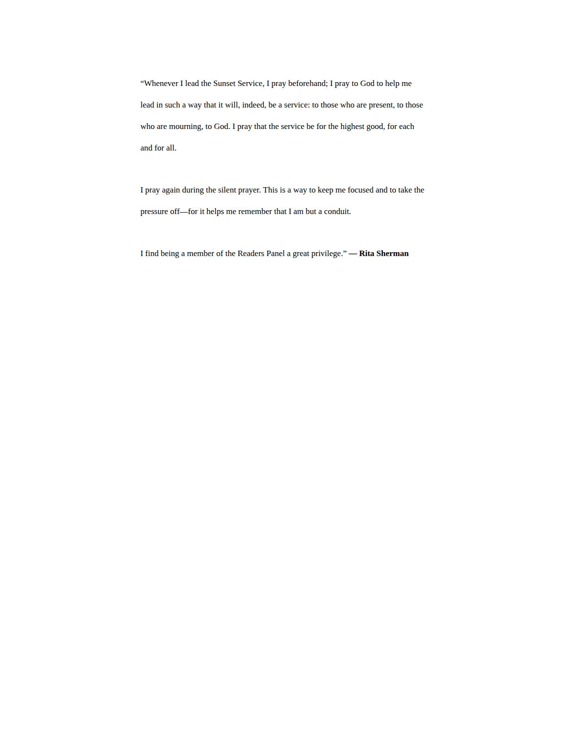“Whenever I lead the Sunset Service, I pray beforehand; I pray to God to help me lead in such a way that it will, indeed, be a service: to those who are present, to those who are mourning, to God. I pray that the service be for the highest good, for each and for all.
I pray again during the silent prayer. This is a way to keep me focused and to take the pressure off—for it helps me remember that I am but a conduit.
I find being a member of the Readers Panel a great privilege.” — Rita Sherman